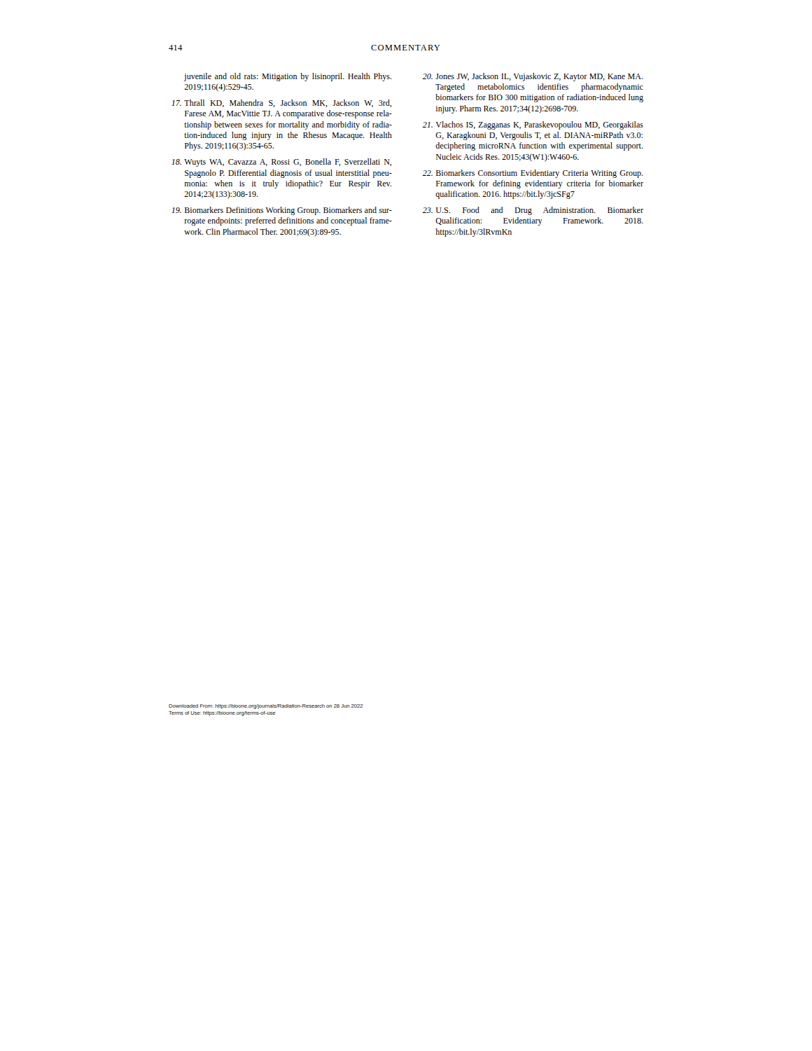414
COMMENTARY
juvenile and old rats: Mitigation by lisinopril. Health Phys. 2019;116(4):529-45.
17. Thrall KD, Mahendra S, Jackson MK, Jackson W, 3rd, Farese AM, MacVittie TJ. A comparative dose-response relationship between sexes for mortality and morbidity of radiation-induced lung injury in the Rhesus Macaque. Health Phys. 2019;116(3):354-65.
18. Wuyts WA, Cavazza A, Rossi G, Bonella F, Sverzellati N, Spagnolo P. Differential diagnosis of usual interstitial pneumonia: when is it truly idiopathic? Eur Respir Rev. 2014;23(133):308-19.
19. Biomarkers Definitions Working Group. Biomarkers and surrogate endpoints: preferred definitions and conceptual framework. Clin Pharmacol Ther. 2001;69(3):89-95.
20. Jones JW, Jackson IL, Vujaskovic Z, Kaytor MD, Kane MA. Targeted metabolomics identifies pharmacodynamic biomarkers for BIO 300 mitigation of radiation-induced lung injury. Pharm Res. 2017;34(12):2698-709.
21. Vlachos IS, Zagganas K, Paraskevopoulou MD, Georgakilas G, Karagkouni D, Vergoulis T, et al. DIANA-miRPath v3.0: deciphering microRNA function with experimental support. Nucleic Acids Res. 2015;43(W1):W460-6.
22. Biomarkers Consortium Evidentiary Criteria Writing Group. Framework for defining evidentiary criteria for biomarker qualification. 2016. https://bit.ly/3jcSFg7
23. U.S. Food and Drug Administration. Biomarker Qualification: Evidentiary Framework. 2018. https://bit.ly/3lRvmKn
Downloaded From: https://bioone.org/journals/Radiation-Research on 28 Jun 2022
Terms of Use: https://bioone.org/terms-of-use